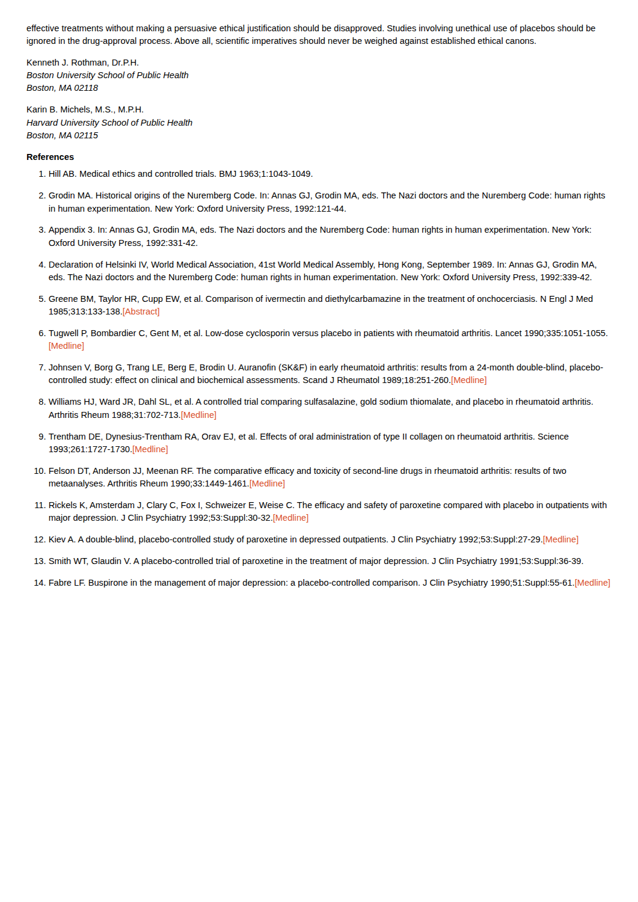effective treatments without making a persuasive ethical justification should be disapproved. Studies involving unethical use of placebos should be ignored in the drug-approval process. Above all, scientific imperatives should never be weighed against established ethical canons.
Kenneth J. Rothman, Dr.P.H.
Boston University School of Public Health
Boston, MA 02118
Karin B. Michels, M.S., M.P.H.
Harvard University School of Public Health
Boston, MA 02115
References
Hill AB. Medical ethics and controlled trials. BMJ 1963;1:1043-1049.
Grodin MA. Historical origins of the Nuremberg Code. In: Annas GJ, Grodin MA, eds. The Nazi doctors and the Nuremberg Code: human rights in human experimentation. New York: Oxford University Press, 1992:121-44.
Appendix 3. In: Annas GJ, Grodin MA, eds. The Nazi doctors and the Nuremberg Code: human rights in human experimentation. New York: Oxford University Press, 1992:331-42.
Declaration of Helsinki IV, World Medical Association, 41st World Medical Assembly, Hong Kong, September 1989. In: Annas GJ, Grodin MA, eds. The Nazi doctors and the Nuremberg Code: human rights in human experimentation. New York: Oxford University Press, 1992:339-42.
Greene BM, Taylor HR, Cupp EW, et al. Comparison of ivermectin and diethylcarbamazine in the treatment of onchocerciasis. N Engl J Med 1985;313:133-138.[Abstract]
Tugwell P, Bombardier C, Gent M, et al. Low-dose cyclosporin versus placebo in patients with rheumatoid arthritis. Lancet 1990;335:1051-1055.[Medline]
Johnsen V, Borg G, Trang LE, Berg E, Brodin U. Auranofin (SK&F) in early rheumatoid arthritis: results from a 24-month double-blind, placebo-controlled study: effect on clinical and biochemical assessments. Scand J Rheumatol 1989;18:251-260.[Medline]
Williams HJ, Ward JR, Dahl SL, et al. A controlled trial comparing sulfasalazine, gold sodium thiomalate, and placebo in rheumatoid arthritis. Arthritis Rheum 1988;31:702-713.[Medline]
Trentham DE, Dynesius-Trentham RA, Orav EJ, et al. Effects of oral administration of type II collagen on rheumatoid arthritis. Science 1993;261:1727-1730.[Medline]
Felson DT, Anderson JJ, Meenan RF. The comparative efficacy and toxicity of second-line drugs in rheumatoid arthritis: results of two metaanalyses. Arthritis Rheum 1990;33:1449-1461.[Medline]
Rickels K, Amsterdam J, Clary C, Fox I, Schweizer E, Weise C. The efficacy and safety of paroxetine compared with placebo in outpatients with major depression. J Clin Psychiatry 1992;53:Suppl:30-32.[Medline]
Kiev A. A double-blind, placebo-controlled study of paroxetine in depressed outpatients. J Clin Psychiatry 1992;53:Suppl:27-29.[Medline]
Smith WT, Glaudin V. A placebo-controlled trial of paroxetine in the treatment of major depression. J Clin Psychiatry 1991;53:Suppl:36-39.
Fabre LF. Buspirone in the management of major depression: a placebo-controlled comparison. J Clin Psychiatry 1990;51:Suppl:55-61.[Medline]